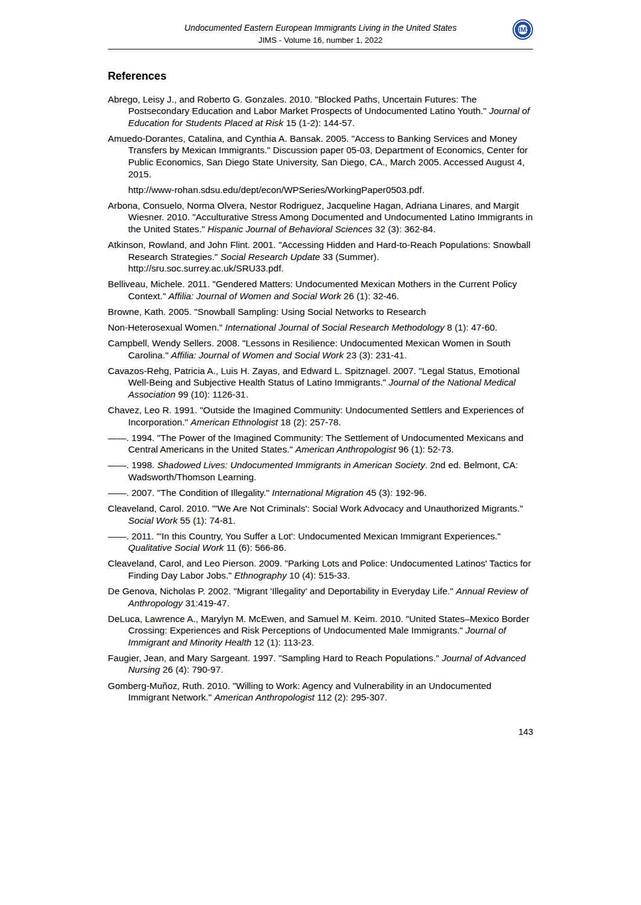JIMS
Undocumented Eastern European Immigrants Living in the United States
JIMS - Volume 16, number 1, 2022
References
Abrego, Leisy J., and Roberto G. Gonzales. 2010. "Blocked Paths, Uncertain Futures: The Postsecondary Education and Labor Market Prospects of Undocumented Latino Youth." Journal of Education for Students Placed at Risk 15 (1-2): 144-57.
Amuedo-Dorantes, Catalina, and Cynthia A. Bansak. 2005. "Access to Banking Services and Money Transfers by Mexican Immigrants." Discussion paper 05-03, Department of Economics, Center for Public Economics, San Diego State University, San Diego, CA., March 2005. Accessed August 4, 2015.
http://www-rohan.sdsu.edu/dept/econ/WPSeries/WorkingPaper0503.pdf.
Arbona, Consuelo, Norma Olvera, Nestor Rodriguez, Jacqueline Hagan, Adriana Linares, and Margit Wiesner. 2010. "Acculturative Stress Among Documented and Undocumented Latino Immigrants in the United States." Hispanic Journal of Behavioral Sciences 32 (3): 362-84.
Atkinson, Rowland, and John Flint. 2001. "Accessing Hidden and Hard-to-Reach Populations: Snowball Research Strategies." Social Research Update 33 (Summer). http://sru.soc.surrey.ac.uk/SRU33.pdf.
Belliveau, Michele. 2011. "Gendered Matters: Undocumented Mexican Mothers in the Current Policy Context." Affilia: Journal of Women and Social Work 26 (1): 32-46.
Browne, Kath. 2005. "Snowball Sampling: Using Social Networks to Research
Non-Heterosexual Women." International Journal of Social Research Methodology 8 (1): 47-60.
Campbell, Wendy Sellers. 2008. "Lessons in Resilience: Undocumented Mexican Women in South Carolina." Affilia: Journal of Women and Social Work 23 (3): 231-41.
Cavazos-Rehg, Patricia A., Luis H. Zayas, and Edward L. Spitznagel. 2007. "Legal Status, Emotional Well-Being and Subjective Health Status of Latino Immigrants." Journal of the National Medical Association 99 (10): 1126-31.
Chavez, Leo R. 1991. "Outside the Imagined Community: Undocumented Settlers and Experiences of Incorporation." American Ethnologist 18 (2): 257-78.
——. 1994. "The Power of the Imagined Community: The Settlement of Undocumented Mexicans and Central Americans in the United States." American Anthropologist 96 (1): 52-73.
——. 1998. Shadowed Lives: Undocumented Immigrants in American Society. 2nd ed. Belmont, CA: Wadsworth/Thomson Learning.
——. 2007. "The Condition of Illegality." International Migration 45 (3): 192-96.
Cleaveland, Carol. 2010. "'We Are Not Criminals': Social Work Advocacy and Unauthorized Migrants." Social Work 55 (1): 74-81.
——. 2011. "'In this Country, You Suffer a Lot': Undocumented Mexican Immigrant Experiences." Qualitative Social Work 11 (6): 566-86.
Cleaveland, Carol, and Leo Pierson. 2009. "Parking Lots and Police: Undocumented Latinos' Tactics for Finding Day Labor Jobs." Ethnography 10 (4): 515-33.
De Genova, Nicholas P. 2002. "Migrant 'Illegality' and Deportability in Everyday Life." Annual Review of Anthropology 31:419-47.
DeLuca, Lawrence A., Marylyn M. McEwen, and Samuel M. Keim. 2010. "United States–Mexico Border Crossing: Experiences and Risk Perceptions of Undocumented Male Immigrants." Journal of Immigrant and Minority Health 12 (1): 113-23.
Faugier, Jean, and Mary Sargeant. 1997. "Sampling Hard to Reach Populations." Journal of Advanced Nursing 26 (4): 790-97.
Gomberg-Muñoz, Ruth. 2010. "Willing to Work: Agency and Vulnerability in an Undocumented Immigrant Network." American Anthropologist 112 (2): 295-307.
143